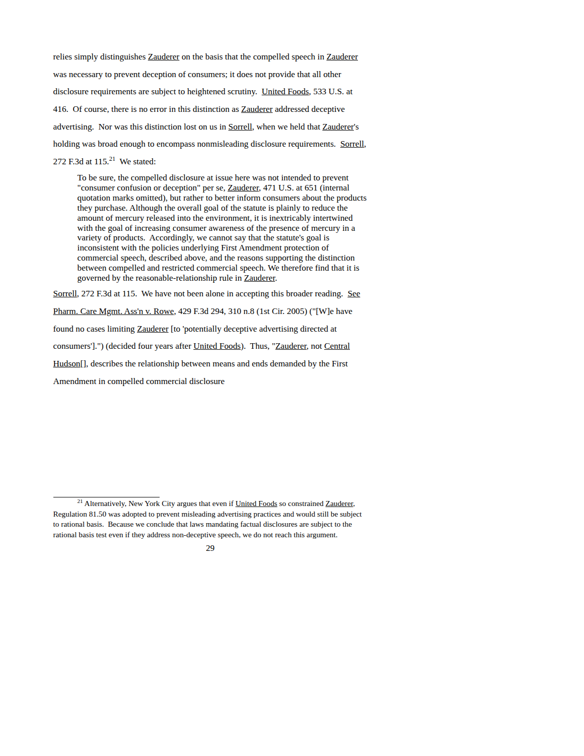relies simply distinguishes Zauderer on the basis that the compelled speech in Zauderer was necessary to prevent deception of consumers; it does not provide that all other disclosure requirements are subject to heightened scrutiny. United Foods, 533 U.S. at 416. Of course, there is no error in this distinction as Zauderer addressed deceptive advertising. Nor was this distinction lost on us in Sorrell, when we held that Zauderer's holding was broad enough to encompass nonmisleading disclosure requirements. Sorrell, 272 F.3d at 115.21 We stated:
To be sure, the compelled disclosure at issue here was not intended to prevent "consumer confusion or deception" per se, Zauderer, 471 U.S. at 651 (internal quotation marks omitted), but rather to better inform consumers about the products they purchase. Although the overall goal of the statute is plainly to reduce the amount of mercury released into the environment, it is inextricably intertwined with the goal of increasing consumer awareness of the presence of mercury in a variety of products. Accordingly, we cannot say that the statute's goal is inconsistent with the policies underlying First Amendment protection of commercial speech, described above, and the reasons supporting the distinction between compelled and restricted commercial speech. We therefore find that it is governed by the reasonable-relationship rule in Zauderer.
Sorrell, 272 F.3d at 115. We have not been alone in accepting this broader reading. See Pharm. Care Mgmt. Ass'n v. Rowe, 429 F.3d 294, 310 n.8 (1st Cir. 2005) ("[W]e have found no cases limiting Zauderer [to 'potentially deceptive advertising directed at consumers'].") (decided four years after United Foods). Thus, "Zauderer, not Central Hudson[], describes the relationship between means and ends demanded by the First Amendment in compelled commercial disclosure
21 Alternatively, New York City argues that even if United Foods so constrained Zauderer, Regulation 81.50 was adopted to prevent misleading advertising practices and would still be subject to rational basis. Because we conclude that laws mandating factual disclosures are subject to the rational basis test even if they address non-deceptive speech, we do not reach this argument.
29